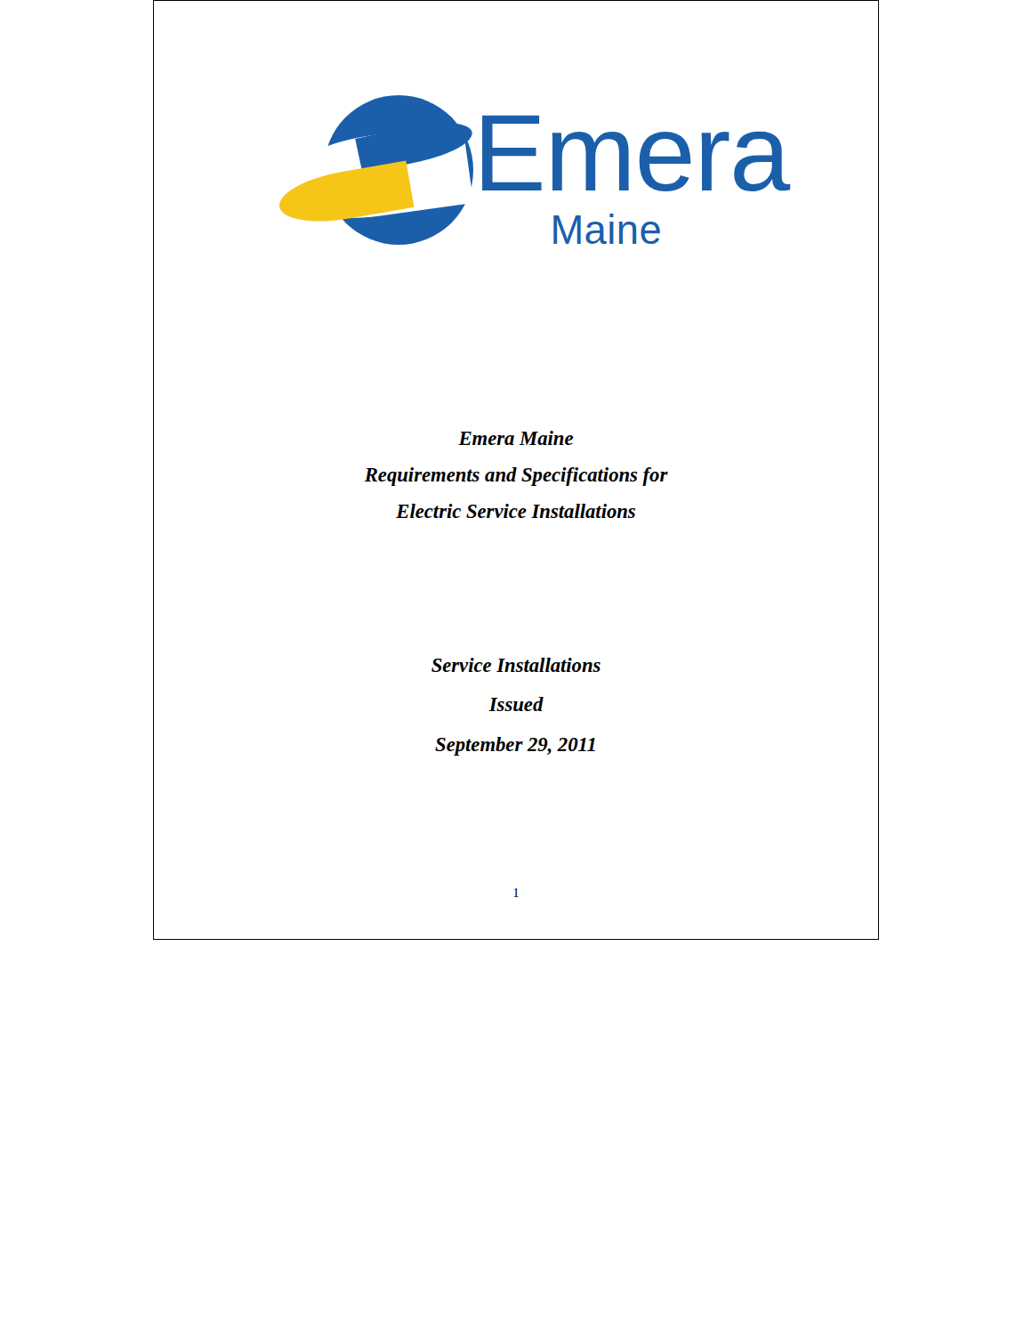Emera
Maine
Emera Maine
Requirements and Specifications for
Electric Service Installations
Service Installations
Issued
September 29, 2011
1